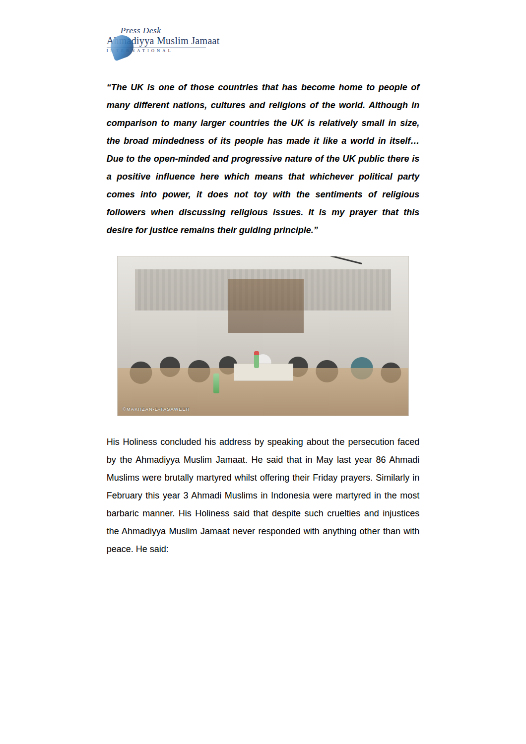Press Desk
Ahmadiyya Muslim Jamaat
INTERNATIONAL
“The UK is one of those countries that has become home to people of many different nations, cultures and religions of the world. Although in comparison to many larger countries the UK is relatively small in size, the broad mindedness of its people has made it like a world in itself… Due to the open-minded and progressive nature of the UK public there is a positive influence here which means that whichever political party comes into power, it does not toy with the sentiments of religious followers when discussing religious issues. It is my prayer that this desire for justice remains their guiding principle.”
©MAKHZAN-E-TASAWEER
His Holiness concluded his address by speaking about the persecution faced by the Ahmadiyya Muslim Jamaat. He said that in May last year 86 Ahmadi Muslims were brutally martyred whilst offering their Friday prayers. Similarly in February this year 3 Ahmadi Muslims in Indonesia were martyred in the most barbaric manner. His Holiness said that despite such cruelties and injustices the Ahmadiyya Muslim Jamaat never responded with anything other than with peace. He said: